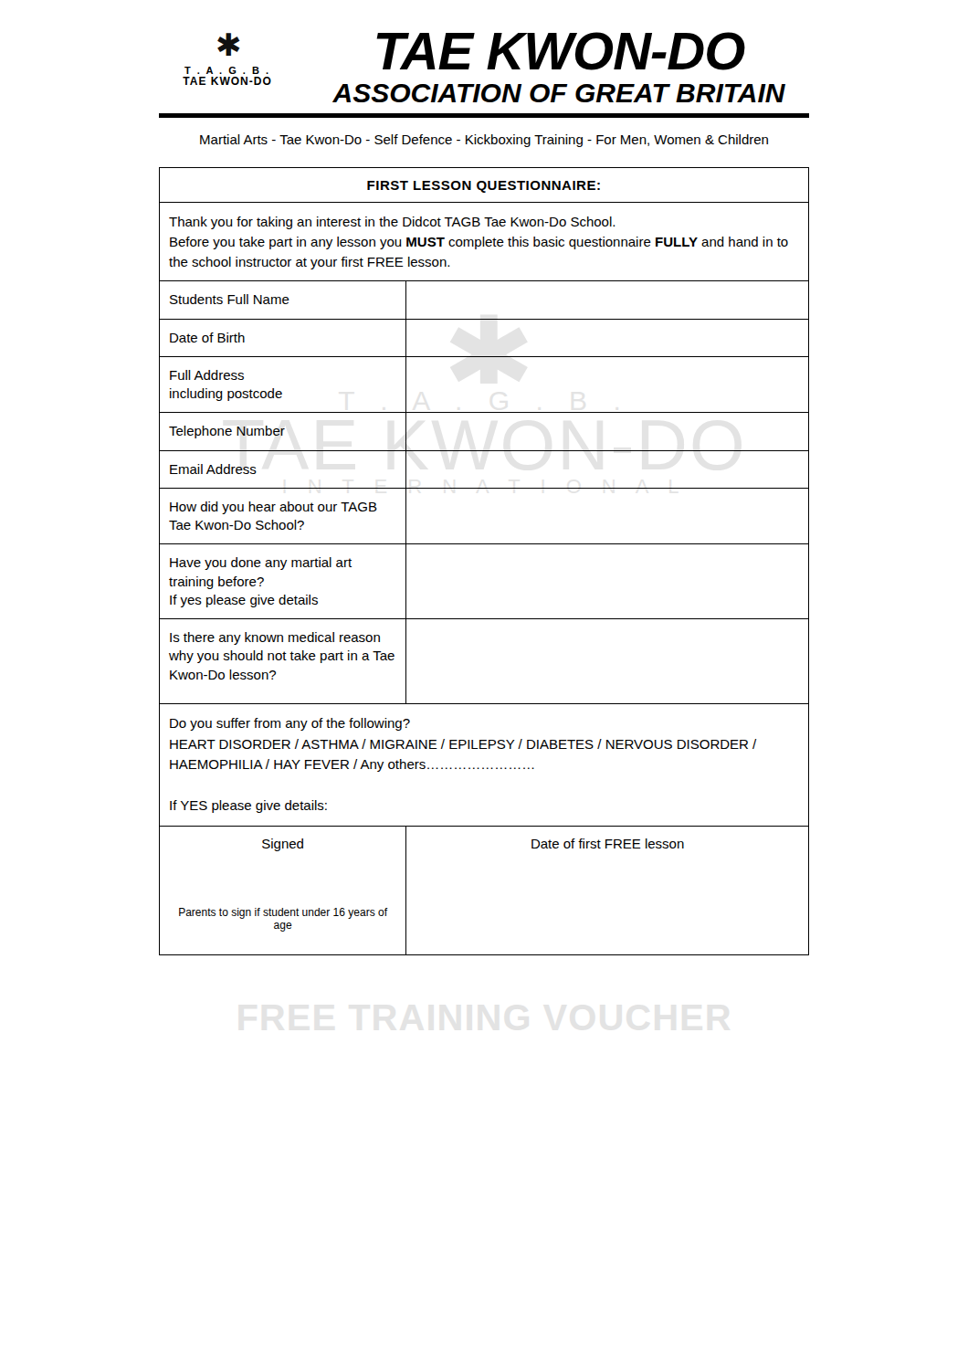✱ T . A . G . B . TAE KWON-DO
TAE KWON-DO
ASSOCIATION OF GREAT BRITAIN
Martial Arts - Tae Kwon-Do - Self Defence - Kickboxing Training - For Men, Women & Children
✱ T . A . G . B . TAE KWON-DO I N T E R N A T I O N A L
| FIRST LESSON QUESTIONNAIRE: |
| --- |
| Thank you for taking an interest in the Didcot TAGB Tae Kwon-Do School. Before you take part in any lesson you MUST complete this basic questionnaire FULLY and hand in to the school instructor at your first FREE lesson. |
| Students Full Name | |
| Date of Birth | |
| Full Address including postcode | |
| Telephone Number | |
| Email Address | |
| How did you hear about our TAGB Tae Kwon-Do School? | |
| Have you done any martial art training before? If yes please give details | |
| Is there any known medical reason why you should not take part in a Tae Kwon-Do lesson? | |
| Do you suffer from any of the following? HEART DISORDER / ASTHMA / MIGRAINE / EPILEPSY / DIABETES / NERVOUS DISORDER / HAEMOPHILIA / HAY FEVER / Any others…………………… If YES please give details: |
| Signed Parents to sign if student under 16 years of age | Date of first FREE lesson |
FREE TRAINING VOUCHER